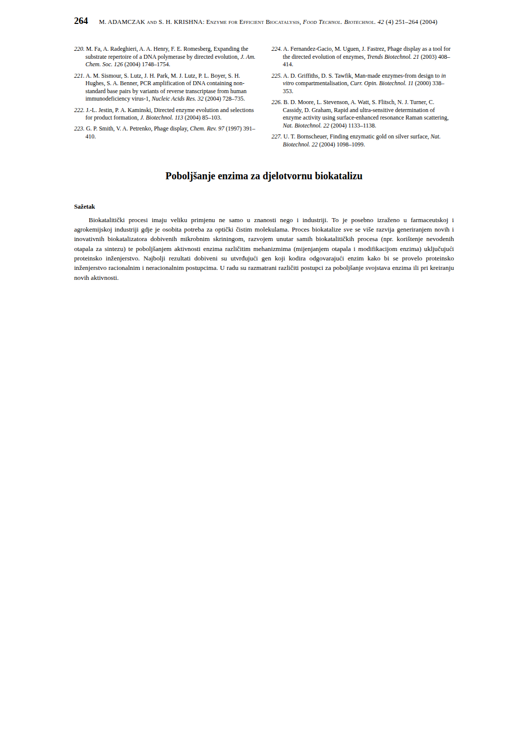264 M. ADAMCZAK and S. H. KRISHNA: Enzyme for Efficient Biocatalysis, Food Technol. Biotechnol. 42 (4) 251–264 (2004)
220. M. Fa, A. Radeghieri, A. A. Henry, F. E. Romesberg, Expanding the substrate repertoire of a DNA polymerase by directed evolution, J. Am. Chem. Soc. 126 (2004) 1748–1754.
221. A. M. Sismour, S. Lutz, J. H. Park, M. J. Lutz, P. L. Boyer, S. H. Hughes, S. A. Benner, PCR amplification of DNA containing non-standard base pairs by variants of reverse transcriptase from human immunodeficiency virus-1, Nucleic Acids Res. 32 (2004) 728–735.
222. J.-L. Jestin, P. A. Kaminski, Directed enzyme evolution and selections for product formation, J. Biotechnol. 113 (2004) 85–103.
223. G. P. Smith, V. A. Petrenko, Phage display, Chem. Rev. 97 (1997) 391–410.
224. A. Fernandez-Gacio, M. Uguen, J. Fastrez, Phage display as a tool for the directed evolution of enzymes, Trends Biotechnol. 21 (2003) 408–414.
225. A. D. Griffiths, D. S. Tawfik, Man-made enzymes-from design to in vitro compartmentalisation, Curr. Opin. Biotechnol. 11 (2000) 338–353.
226. B. D. Moore, L. Stevenson, A. Watt, S. Flitsch, N. J. Turner, C. Cassidy, D. Graham, Rapid and ultra-sensitive determination of enzyme activity using surface-enhanced resonance Raman scattering, Nat. Biotechnol. 22 (2004) 1133–1138.
227. U. T. Bornscheuer, Finding enzymatic gold on silver surface, Nat. Biotechnol. 22 (2004) 1098–1099.
Poboljšanje enzima za djelotvornu biokatalizu
Sažetak
Biokatalitički procesi imaju veliku primjenu ne samo u znanosti nego i industriji. To je posebno izraženo u farmaceutskoj i agrokemijskoj industriji gdje je osobita potreba za optički čistim molekulama. Proces biokatalize sve se više razvija generiranjem novih i inovativnih biokatalizatora dobivenih mikrobnim skriningom, razvojem unutar samih biokatalitičkih procesa (npr. korištenje nevodenih otapala za sintezu) te poboljšanjem aktivnosti enzima različitim mehanizmima (mijenjanjem otapala i modifikacijom enzima) uključujući proteinsko inženjerstvo. Najbolji rezultati dobiveni su utvrđujući gen koji kodira odgovarajući enzim kako bi se provelo proteinsko inženjerstvo racionalnim i neracionalnim postupcima. U radu su razmatrani različiti postupci za poboljšanje svojstava enzima ili pri kreiranju novih aktivnosti.